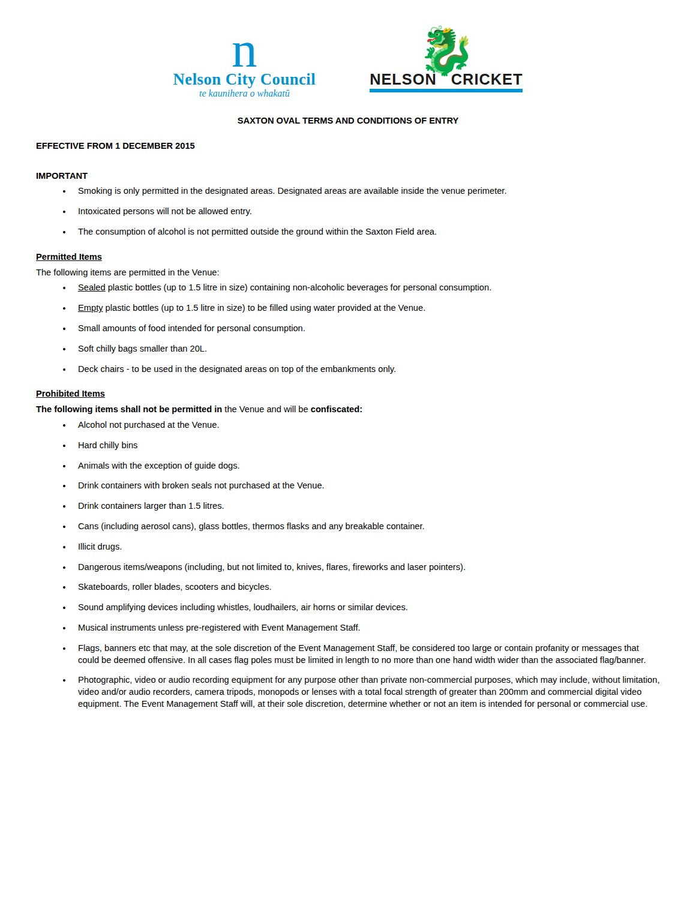n
Nelson City Council
te kaunihera o whakatū
🐉
NELSON CRICKET
SAXTON OVAL TERMS AND CONDITIONS OF ENTRY
EFFECTIVE FROM 1 DECEMBER 2015
IMPORTANT
Smoking is only permitted in the designated areas. Designated areas are available inside the venue perimeter.
Intoxicated persons will not be allowed entry.
The consumption of alcohol is not permitted outside the ground within the Saxton Field area.
Permitted Items
The following items are permitted in the Venue:
Sealed plastic bottles (up to 1.5 litre in size) containing non-alcoholic beverages for personal consumption.
Empty plastic bottles (up to 1.5 litre in size) to be filled using water provided at the Venue.
Small amounts of food intended for personal consumption.
Soft chilly bags smaller than 20L.
Deck chairs - to be used in the designated areas on top of the embankments only.
Prohibited Items
The following items shall not be permitted in the Venue and will be confiscated:
Alcohol not purchased at the Venue.
Hard chilly bins
Animals with the exception of guide dogs.
Drink containers with broken seals not purchased at the Venue.
Drink containers larger than 1.5 litres.
Cans (including aerosol cans), glass bottles, thermos flasks and any breakable container.
Illicit drugs.
Dangerous items/weapons (including, but not limited to, knives, flares, fireworks and laser pointers).
Skateboards, roller blades, scooters and bicycles.
Sound amplifying devices including whistles, loudhailers, air horns or similar devices.
Musical instruments unless pre-registered with Event Management Staff.
Flags, banners etc that may, at the sole discretion of the Event Management Staff, be considered too large or contain profanity or messages that could be deemed offensive. In all cases flag poles must be limited in length to no more than one hand width wider than the associated flag/banner.
Photographic, video or audio recording equipment for any purpose other than private non-commercial purposes, which may include, without limitation, video and/or audio recorders, camera tripods, monopods or lenses with a total focal strength of greater than 200mm and commercial digital video equipment. The Event Management Staff will, at their sole discretion, determine whether or not an item is intended for personal or commercial use.